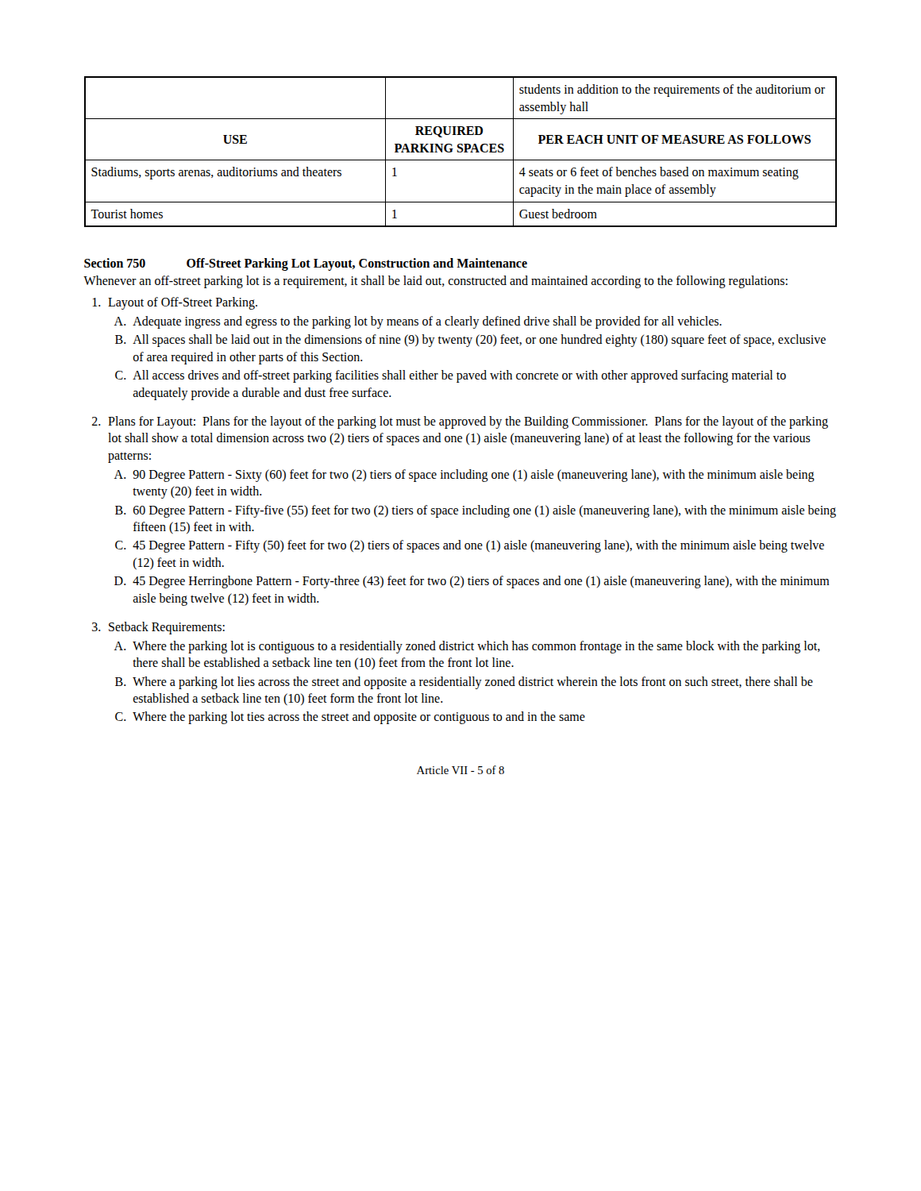| | | students in addition to the requirements of the auditorium or assembly hall |
| Use | Required Parking Spaces | Per each unit of measure as follows |
| Stadiums, sports arenas, auditoriums and theaters | 1 | 4 seats or 6 feet of benches based on maximum seating capacity in the main place of assembly |
| Tourist homes | 1 | Guest bedroom |
Section 750Off-Street Parking Lot Layout, Construction and Maintenance
Whenever an off-street parking lot is a requirement, it shall be laid out, constructed and maintained according to the following regulations:
Layout of Off-Street Parking.
Adequate ingress and egress to the parking lot by means of a clearly defined drive shall be provided for all vehicles.
All spaces shall be laid out in the dimensions of nine (9) by twenty (20) feet, or one hundred eighty (180) square feet of space, exclusive of area required in other parts of this Section.
All access drives and off-street parking facilities shall either be paved with concrete or with other approved surfacing material to adequately provide a durable and dust free surface.
Plans for Layout: Plans for the layout of the parking lot must be approved by the Building Commissioner. Plans for the layout of the parking lot shall show a total dimension across two (2) tiers of spaces and one (1) aisle (maneuvering lane) of at least the following for the various patterns:
90 Degree Pattern - Sixty (60) feet for two (2) tiers of space including one (1) aisle (maneuvering lane), with the minimum aisle being twenty (20) feet in width.
60 Degree Pattern - Fifty-five (55) feet for two (2) tiers of space including one (1) aisle (maneuvering lane), with the minimum aisle being fifteen (15) feet in with.
45 Degree Pattern - Fifty (50) feet for two (2) tiers of spaces and one (1) aisle (maneuvering lane), with the minimum aisle being twelve (12) feet in width.
45 Degree Herringbone Pattern - Forty-three (43) feet for two (2) tiers of spaces and one (1) aisle (maneuvering lane), with the minimum aisle being twelve (12) feet in width.
Setback Requirements:
Where the parking lot is contiguous to a residentially zoned district which has common frontage in the same block with the parking lot, there shall be established a setback line ten (10) feet from the front lot line.
Where a parking lot lies across the street and opposite a residentially zoned district wherein the lots front on such street, there shall be established a setback line ten (10) feet form the front lot line.
Where the parking lot ties across the street and opposite or contiguous to and in the same
Article VII - 5 of 8